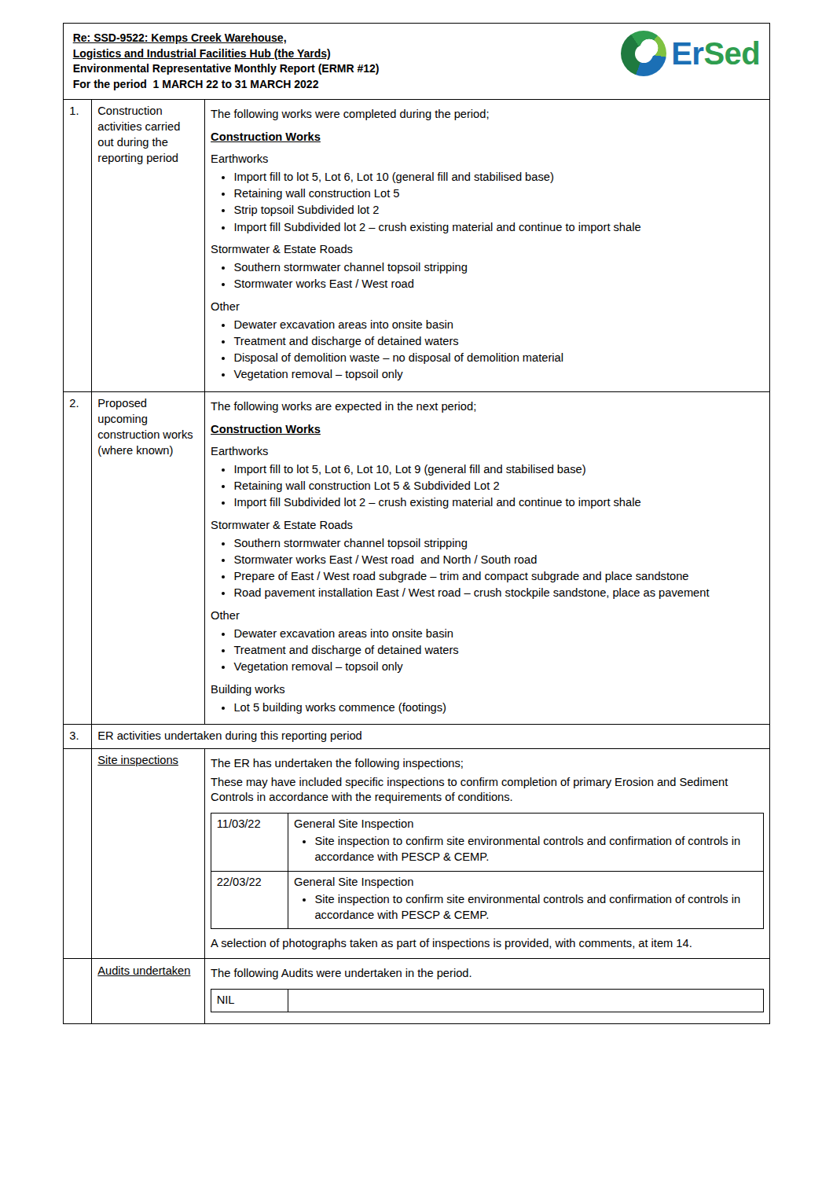Re: SSD-9522: Kemps Creek Warehouse,
Logistics and Industrial Facilities Hub (the Yards)
Environmental Representative Monthly Report (ERMR #12)
For the period 1 MARCH 22 to 31 MARCH 2022
Er Sed
| 1. | Construction activities carried out during the reporting period | The following works were completed during the period; Construction Works Earthworks Import fill to lot 5, Lot 6, Lot 10 (general fill and stabilised base) Retaining wall construction Lot 5 Strip topsoil Subdivided lot 2 Import fill Subdivided lot 2 – crush existing material and continue to import shale Stormwater & Estate Roads Southern stormwater channel topsoil stripping Stormwater works East / West road Other Dewater excavation areas into onsite basin Treatment and discharge of detained waters Disposal of demolition waste – no disposal of demolition material Vegetation removal – topsoil only |
| 2. | Proposed upcoming construction works (where known) | The following works are expected in the next period; Construction Works Earthworks Import fill to lot 5, Lot 6, Lot 10, Lot 9 (general fill and stabilised base) Retaining wall construction Lot 5 & Subdivided Lot 2 Import fill Subdivided lot 2 – crush existing material and continue to import shale Stormwater & Estate Roads Southern stormwater channel topsoil stripping Stormwater works East / West road and North / South road Prepare of East / West road subgrade – trim and compact subgrade and place sandstone Road pavement installation East / West road – crush stockpile sandstone, place as pavement Other Dewater excavation areas into onsite basin Treatment and discharge of detained waters Vegetation removal – topsoil only Building works Lot 5 building works commence (footings) |
| 3. | ER activities undertaken during this reporting period |
| | Site inspections | The ER has undertaken the following inspections; These may have included specific inspections to confirm completion of primary Erosion and Sediment Controls in accordance with the requirements of conditions. / 11/03/22 / General Site Inspection Site inspection to confirm site environmental controls and confirmation of controls in accordance with PESCP & CEMP. / / 22/03/22 / General Site Inspection Site inspection to confirm site environmental controls and confirmation of controls in accordance with PESCP & CEMP. / A selection of photographs taken as part of inspections is provided, with comments, at item 14. |
| | Audits undertaken | The following Audits were undertaken in the period. / NIL / / |